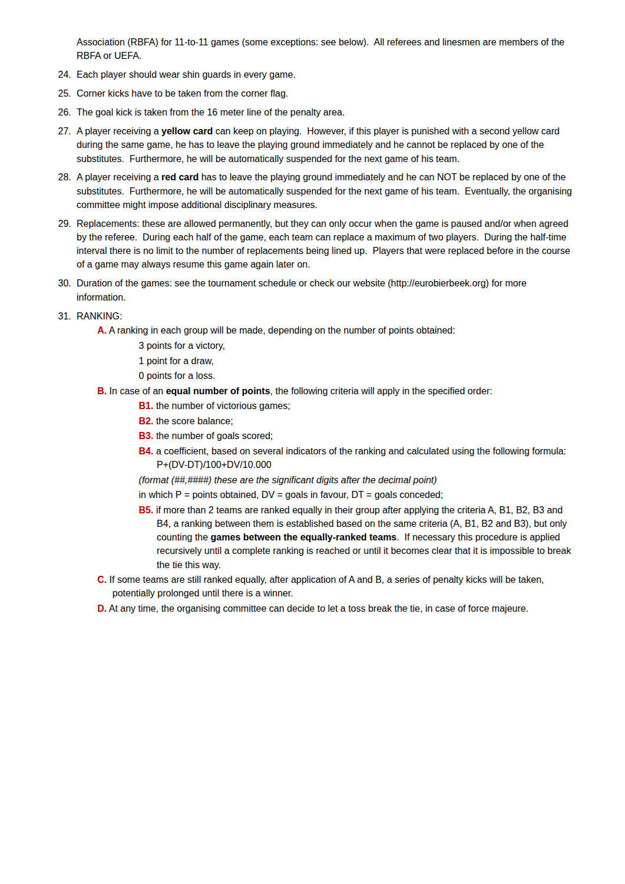Association (RBFA) for 11-to-11 games (some exceptions: see below). All referees and linesmen are members of the RBFA or UEFA.
Each player should wear shin guards in every game.
Corner kicks have to be taken from the corner flag.
The goal kick is taken from the 16 meter line of the penalty area.
A player receiving a yellow card can keep on playing. However, if this player is punished with a second yellow card during the same game, he has to leave the playing ground immediately and he cannot be replaced by one of the substitutes. Furthermore, he will be automatically suspended for the next game of his team.
A player receiving a red card has to leave the playing ground immediately and he can NOT be replaced by one of the substitutes. Furthermore, he will be automatically suspended for the next game of his team. Eventually, the organising committee might impose additional disciplinary measures.
Replacements: these are allowed permanently, but they can only occur when the game is paused and/or when agreed by the referee. During each half of the game, each team can replace a maximum of two players. During the half-time interval there is no limit to the number of replacements being lined up. Players that were replaced before in the course of a game may always resume this game again later on.
Duration of the games: see the tournament schedule or check our website (http://eurobierbeek.org) for more information.
RANKING:
A. A ranking in each group will be made, depending on the number of points obtained:
3 points for a victory,
1 point for a draw,
0 points for a loss.
B. In case of an equal number of points, the following criteria will apply in the specified order:
B1. the number of victorious games;
B2. the score balance;
B3. the number of goals scored;
B4. a coefficient, based on several indicators of the ranking and calculated using the following formula: P+(DV-DT)/100+DV/10.000
(format (##,####) these are the significant digits after the decimal point)
in which P = points obtained, DV = goals in favour, DT = goals conceded;
B5. if more than 2 teams are ranked equally in their group after applying the criteria A, B1, B2, B3 and B4, a ranking between them is established based on the same criteria (A, B1, B2 and B3), but only counting the games between the equally-ranked teams. If necessary this procedure is applied recursively until a complete ranking is reached or until it becomes clear that it is impossible to break the tie this way.
C. If some teams are still ranked equally, after application of A and B, a series of penalty kicks will be taken, potentially prolonged until there is a winner.
D. At any time, the organising committee can decide to let a toss break the tie, in case of force majeure.